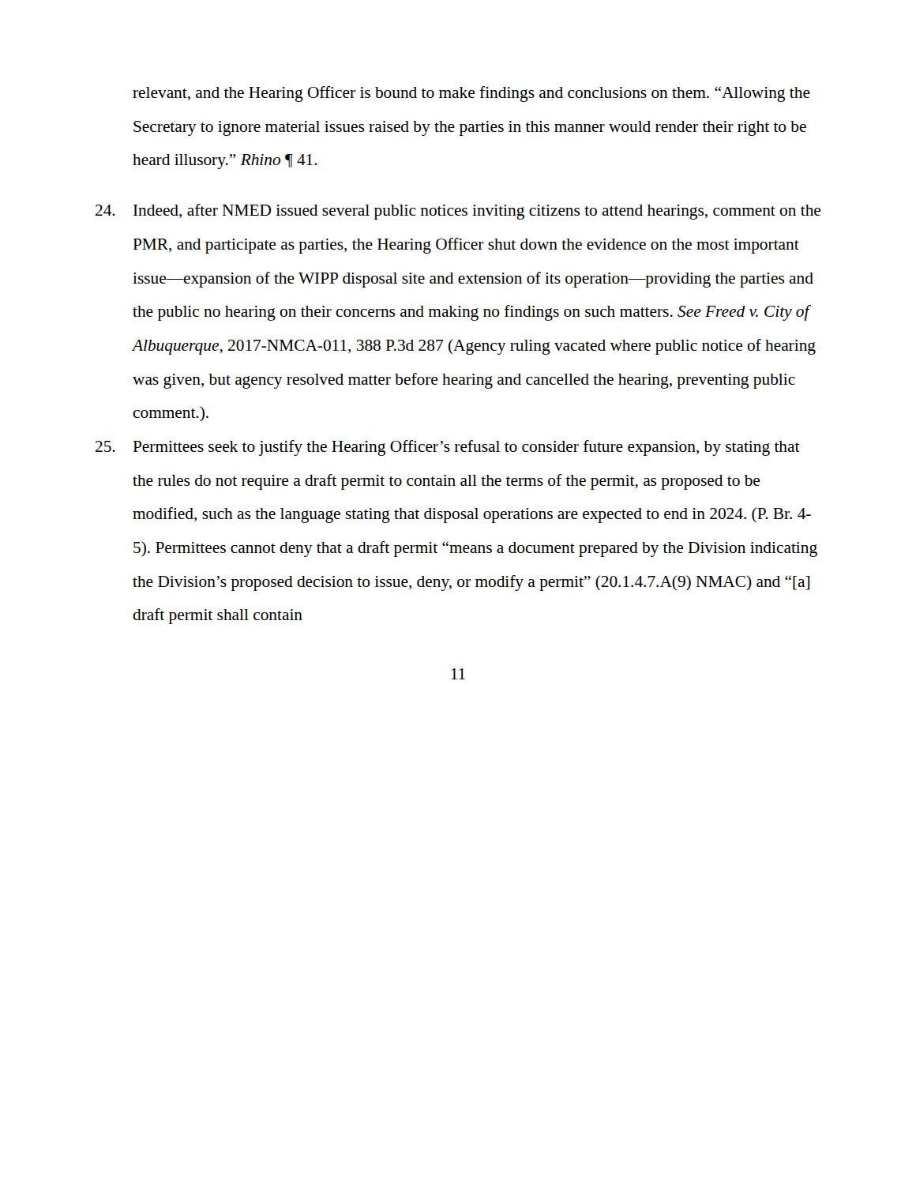relevant, and the Hearing Officer is bound to make findings and conclusions on them. “Allowing the Secretary to ignore material issues raised by the parties in this manner would render their right to be heard illusory.” Rhino ¶ 41.
24. Indeed, after NMED issued several public notices inviting citizens to attend hearings, comment on the PMR, and participate as parties, the Hearing Officer shut down the evidence on the most important issue—expansion of the WIPP disposal site and extension of its operation—providing the parties and the public no hearing on their concerns and making no findings on such matters. See Freed v. City of Albuquerque, 2017-NMCA-011, 388 P.3d 287 (Agency ruling vacated where public notice of hearing was given, but agency resolved matter before hearing and cancelled the hearing, preventing public comment.).
25. Permittees seek to justify the Hearing Officer’s refusal to consider future expansion, by stating that the rules do not require a draft permit to contain all the terms of the permit, as proposed to be modified, such as the language stating that disposal operations are expected to end in 2024. (P. Br. 4-5). Permittees cannot deny that a draft permit “means a document prepared by the Division indicating the Division’s proposed decision to issue, deny, or modify a permit” (20.1.4.7.A(9) NMAC) and “[a] draft permit shall contain
11